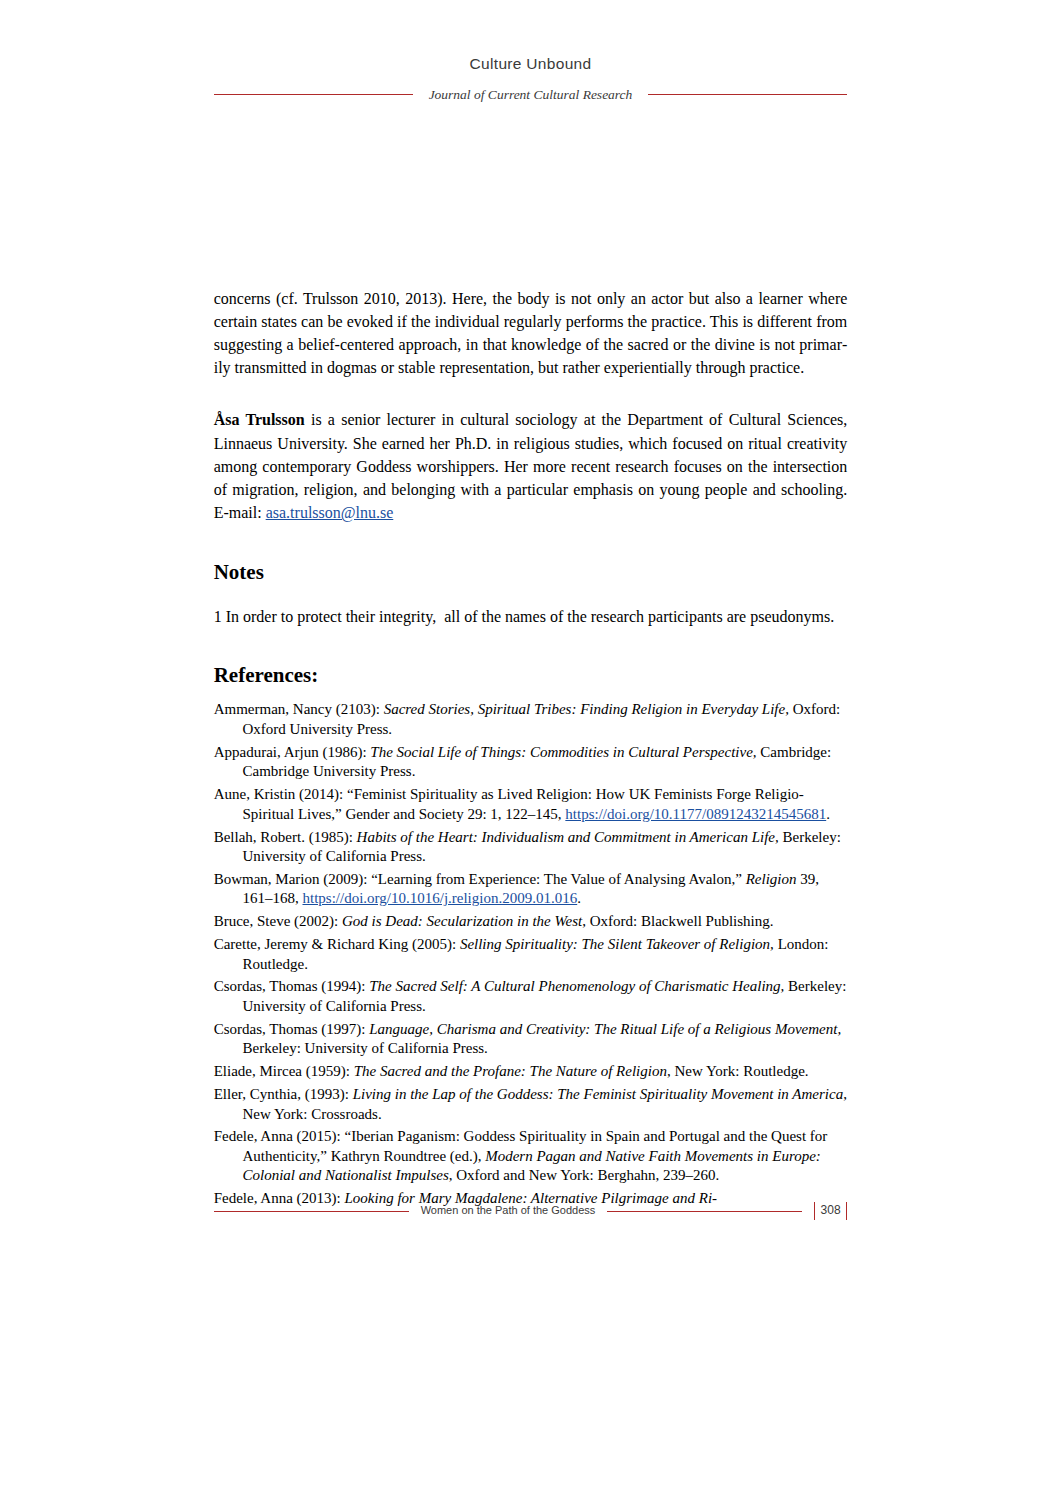Culture Unbound
Journal of Current Cultural Research
concerns (cf. Trulsson 2010, 2013). Here, the body is not only an actor but also a learner where certain states can be evoked if the individual regularly performs the practice. This is different from suggesting a belief-centered approach, in that knowledge of the sacred or the divine is not primarily transmitted in dogmas or stable representation, but rather experientially through practice.
Åsa Trulsson is a senior lecturer in cultural sociology at the Department of Cultural Sciences, Linnaeus University. She earned her Ph.D. in religious studies, which focused on ritual creativity among contemporary Goddess worshippers. Her more recent research focuses on the intersection of migration, religion, and belonging with a particular emphasis on young people and schooling. E-mail: asa.trulsson@lnu.se
Notes
1 In order to protect their integrity, all of the names of the research participants are pseudonyms.
References:
Ammerman, Nancy (2103): Sacred Stories, Spiritual Tribes: Finding Religion in Everyday Life, Oxford: Oxford University Press.
Appadurai, Arjun (1986): The Social Life of Things: Commodities in Cultural Perspective, Cambridge: Cambridge University Press.
Aune, Kristin (2014): “Feminist Spirituality as Lived Religion: How UK Feminists Forge Religio-Spiritual Lives,” Gender and Society 29: 1, 122–145, https://doi.org/10.1177/0891243214545681.
Bellah, Robert. (1985): Habits of the Heart: Individualism and Commitment in American Life, Berkeley: University of California Press.
Bowman, Marion (2009): “Learning from Experience: The Value of Analysing Avalon,” Religion 39, 161–168, https://doi.org/10.1016/j.religion.2009.01.016.
Bruce, Steve (2002): God is Dead: Secularization in the West, Oxford: Blackwell Publishing.
Carette, Jeremy & Richard King (2005): Selling Spirituality: The Silent Takeover of Religion, London: Routledge.
Csordas, Thomas (1994): The Sacred Self: A Cultural Phenomenology of Charismatic Healing, Berkeley: University of California Press.
Csordas, Thomas (1997): Language, Charisma and Creativity: The Ritual Life of a Religious Movement, Berkeley: University of California Press.
Eliade, Mircea (1959): The Sacred and the Profane: The Nature of Religion, New York: Routledge.
Eller, Cynthia, (1993): Living in the Lap of the Goddess: The Feminist Spirituality Movement in America, New York: Crossroads.
Fedele, Anna (2015): “Iberian Paganism: Goddess Spirituality in Spain and Portugal and the Quest for Authenticity,” Kathryn Roundtree (ed.), Modern Pagan and Native Faith Movements in Europe: Colonial and Nationalist Impulses, Oxford and New York: Berghahn, 239–260.
Fedele, Anna (2013): Looking for Mary Magdalene: Alternative Pilgrimage and Ri-
Women on the Path of the Goddess 308